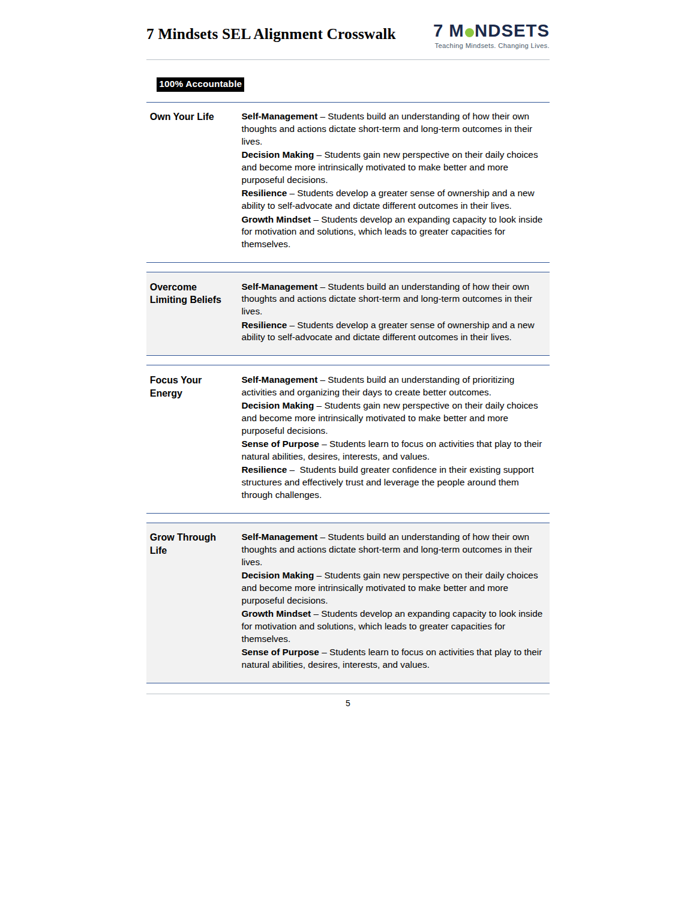7 Mindsets SEL Alignment Crosswalk
7 M NDSETS
Teaching Mindsets. Changing Lives.
100% Accountable
| Own Your Life | Self-Management – Students build an understanding of how their own thoughts and actions dictate short-term and long-term outcomes in their lives. Decision Making – Students gain new perspective on their daily choices and become more intrinsically motivated to make better and more purposeful decisions. Resilience – Students develop a greater sense of ownership and a new ability to self-advocate and dictate different outcomes in their lives. Growth Mindset – Students develop an expanding capacity to look inside for motivation and solutions, which leads to greater capacities for themselves. |
| Overcome Limiting Beliefs | Self-Management – Students build an understanding of how their own thoughts and actions dictate short-term and long-term outcomes in their lives. Resilience – Students develop a greater sense of ownership and a new ability to self-advocate and dictate different outcomes in their lives. |
| Focus Your Energy | Self-Management – Students build an understanding of prioritizing activities and organizing their days to create better outcomes. Decision Making – Students gain new perspective on their daily choices and become more intrinsically motivated to make better and more purposeful decisions. Sense of Purpose – Students learn to focus on activities that play to their natural abilities, desires, interests, and values. Resilience – Students build greater confidence in their existing support structures and effectively trust and leverage the people around them through challenges. |
| Grow Through Life | Self-Management – Students build an understanding of how their own thoughts and actions dictate short-term and long-term outcomes in their lives. Decision Making – Students gain new perspective on their daily choices and become more intrinsically motivated to make better and more purposeful decisions. Growth Mindset – Students develop an expanding capacity to look inside for motivation and solutions, which leads to greater capacities for themselves. Sense of Purpose – Students learn to focus on activities that play to their natural abilities, desires, interests, and values. |
5